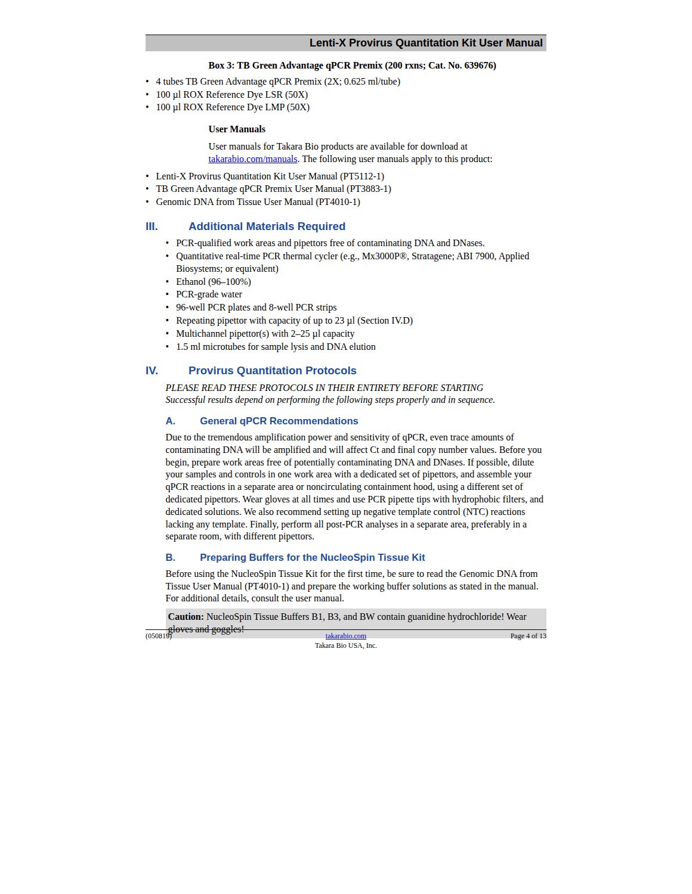Lenti-X Provirus Quantitation Kit User Manual
Box 3: TB Green Advantage qPCR Premix (200 rxns; Cat. No. 639676)
4 tubes TB Green Advantage qPCR Premix (2X; 0.625 ml/tube)
100 µl ROX Reference Dye LSR (50X)
100 µl ROX Reference Dye LMP (50X)
User Manuals
User manuals for Takara Bio products are available for download at takarabio.com/manuals. The following user manuals apply to this product:
Lenti-X Provirus Quantitation Kit User Manual (PT5112-1)
TB Green Advantage qPCR Premix User Manual (PT3883-1)
Genomic DNA from Tissue User Manual (PT4010-1)
III. Additional Materials Required
PCR-qualified work areas and pipettors free of contaminating DNA and DNases.
Quantitative real-time PCR thermal cycler (e.g., Mx3000P®, Stratagene; ABI 7900, Applied Biosystems; or equivalent)
Ethanol (96–100%)
PCR-grade water
96-well PCR plates and 8-well PCR strips
Repeating pipettor with capacity of up to 23 µl (Section IV.D)
Multichannel pipettor(s) with 2–25 µl capacity
1.5 ml microtubes for sample lysis and DNA elution
IV. Provirus Quantitation Protocols
PLEASE READ THESE PROTOCOLS IN THEIR ENTIRETY BEFORE STARTING
Successful results depend on performing the following steps properly and in sequence.
A. General qPCR Recommendations
Due to the tremendous amplification power and sensitivity of qPCR, even trace amounts of contaminating DNA will be amplified and will affect Ct and final copy number values. Before you begin, prepare work areas free of potentially contaminating DNA and DNases. If possible, dilute your samples and controls in one work area with a dedicated set of pipettors, and assemble your qPCR reactions in a separate area or noncirculating containment hood, using a different set of dedicated pipettors. Wear gloves at all times and use PCR pipette tips with hydrophobic filters, and dedicated solutions. We also recommend setting up negative template control (NTC) reactions lacking any template. Finally, perform all post-PCR analyses in a separate area, preferably in a separate room, with different pipettors.
B. Preparing Buffers for the NucleoSpin Tissue Kit
Before using the NucleoSpin Tissue Kit for the first time, be sure to read the Genomic DNA from Tissue User Manual (PT4010-1) and prepare the working buffer solutions as stated in the manual. For additional details, consult the user manual.
Caution: NucleoSpin Tissue Buffers B1, B3, and BW contain guanidine hydrochloride! Wear gloves and goggles!
(050819)
takarabio.com
Takara Bio USA, Inc.
Page 4 of 13